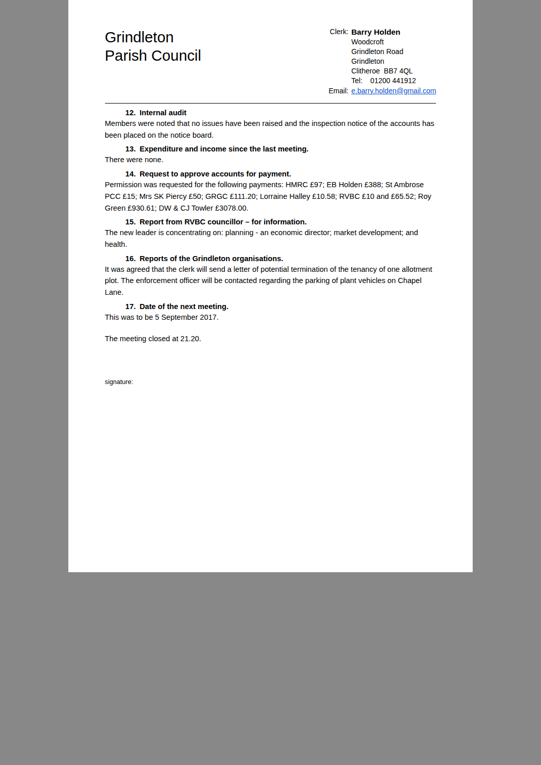Grindleton
Parish Council
Clerk: Barry Holden
Woodcroft
Grindleton Road
Grindleton
Clitheroe BB7 4QL
Tel: 01200 441912
Email: e.barry.holden@gmail.com
12. Internal audit
Members were noted that no issues have been raised and the inspection notice of the accounts has been placed on the notice board.
13. Expenditure and income since the last meeting.
There were none.
14. Request to approve accounts for payment.
Permission was requested for the following payments: HMRC £97; EB Holden £388; St Ambrose PCC £15; Mrs SK Piercy £50; GRGC £111.20; Lorraine Halley £10.58; RVBC £10 and £65.52; Roy Green £930.61; DW & CJ Towler £3078.00.
15. Report from RVBC councillor – for information.
The new leader is concentrating on: planning - an economic director; market development; and health.
16. Reports of the Grindleton organisations.
It was agreed that the clerk will send a letter of potential termination of the tenancy of one allotment plot. The enforcement officer will be contacted regarding the parking of plant vehicles on Chapel Lane.
17. Date of the next meeting.
This was to be 5 September 2017.
The meeting closed at 21.20.
signature: